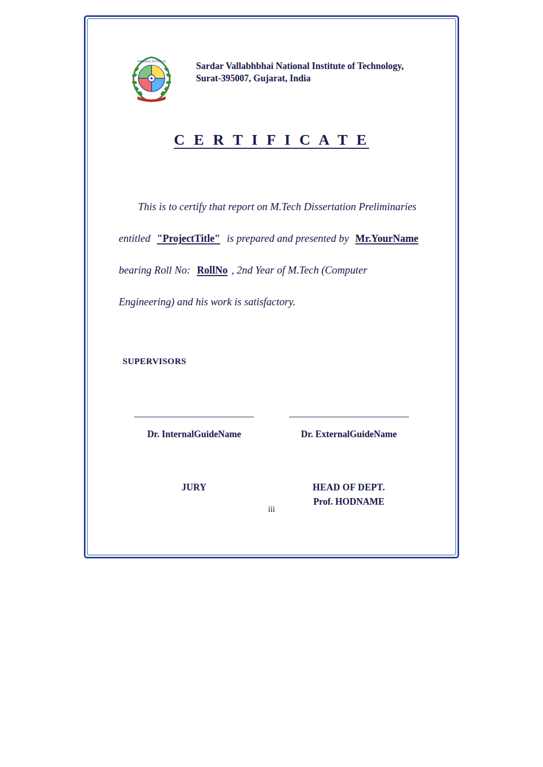SURAT NATIONAL INSTITUTE
Sardar Vallabhbhai National Institute of Technology,
Surat-395007, Gujarat, India
C E R T I F I C A T E
This is to certify that report on M.Tech Dissertation Preliminaries entitled "ProjectTitle" is prepared and presented by Mr.YourName bearing Roll No: RollNo, 2nd Year of M.Tech (Computer Engineering) and his work is satisfactory.
SUPERVISORS
Dr. InternalGuideName
Dr. ExternalGuideName
JURY
HEAD OF DEPT.
Prof. HODNAME
iii